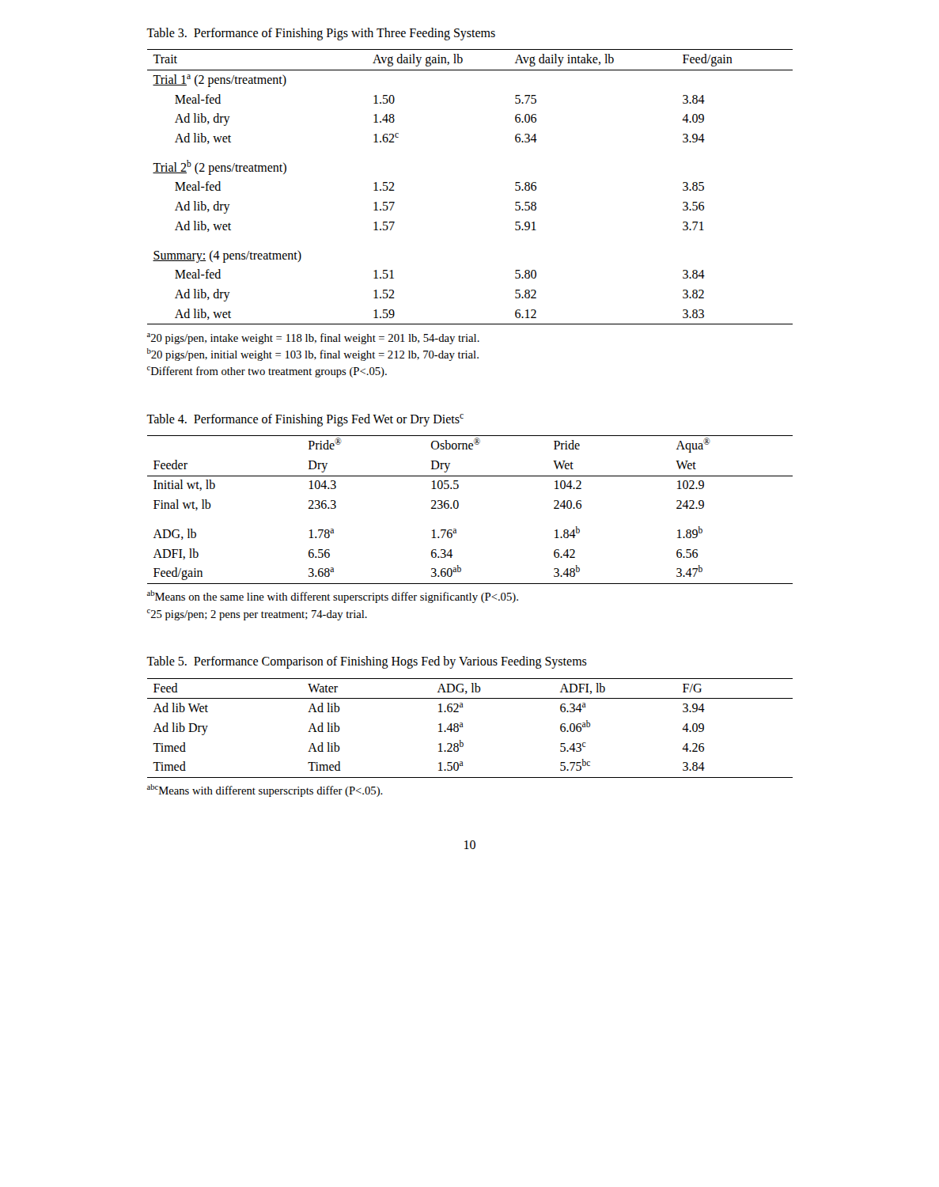Table 3. Performance of Finishing Pigs with Three Feeding Systems
| Trait | Avg daily gain, lb | Avg daily intake, lb | Feed/gain |
| --- | --- | --- | --- |
| Trial 1 a (2 pens/treatment) | | | |
| Meal-fed | 1.50 | 5.75 | 3.84 |
| Ad lib, dry | 1.48 | 6.06 | 4.09 |
| Ad lib, wet | 1.62 c | 6.34 | 3.94 |
| Trial 2 b (2 pens/treatment) | | | |
| Meal-fed | 1.52 | 5.86 | 3.85 |
| Ad lib, dry | 1.57 | 5.58 | 3.56 |
| Ad lib, wet | 1.57 | 5.91 | 3.71 |
| Summary: (4 pens/treatment) | | | |
| Meal-fed | 1.51 | 5.80 | 3.84 |
| Ad lib, dry | 1.52 | 5.82 | 3.82 |
| Ad lib, wet | 1.59 | 6.12 | 3.83 |
a20 pigs/pen, intake weight = 118 lb, final weight = 201 lb, 54-day trial.
b20 pigs/pen, initial weight = 103 lb, final weight = 212 lb, 70-day trial.
cDifferent from other two treatment groups (P<.05).
Table 4. Performance of Finishing Pigs Fed Wet or Dry Diets c
| | Pride ® | Osborne ® | Pride | Aqua ® |
| --- | --- | --- | --- | --- |
| Feeder | Dry | Dry | Wet | Wet |
| Initial wt, lb | 104.3 | 105.5 | 104.2 | 102.9 |
| Final wt, lb | 236.3 | 236.0 | 240.6 | 242.9 |
| ADG, lb | 1.78 a | 1.76 a | 1.84 b | 1.89 b |
| ADFI, lb | 6.56 | 6.34 | 6.42 | 6.56 |
| Feed/gain | 3.68 a | 3.60 ab | 3.48 b | 3.47 b |
abMeans on the same line with different superscripts differ significantly (P<.05).
c25 pigs/pen; 2 pens per treatment; 74-day trial.
Table 5. Performance Comparison of Finishing Hogs Fed by Various Feeding Systems
| Feed | Water | ADG, lb | ADFI, lb | F/G |
| --- | --- | --- | --- | --- |
| Ad lib Wet | Ad lib | 1.62 a | 6.34 a | 3.94 |
| Ad lib Dry | Ad lib | 1.48 a | 6.06 ab | 4.09 |
| Timed | Ad lib | 1.28 b | 5.43 c | 4.26 |
| Timed | Timed | 1.50 a | 5.75 bc | 3.84 |
abcMeans with different superscripts differ (P<.05).
10